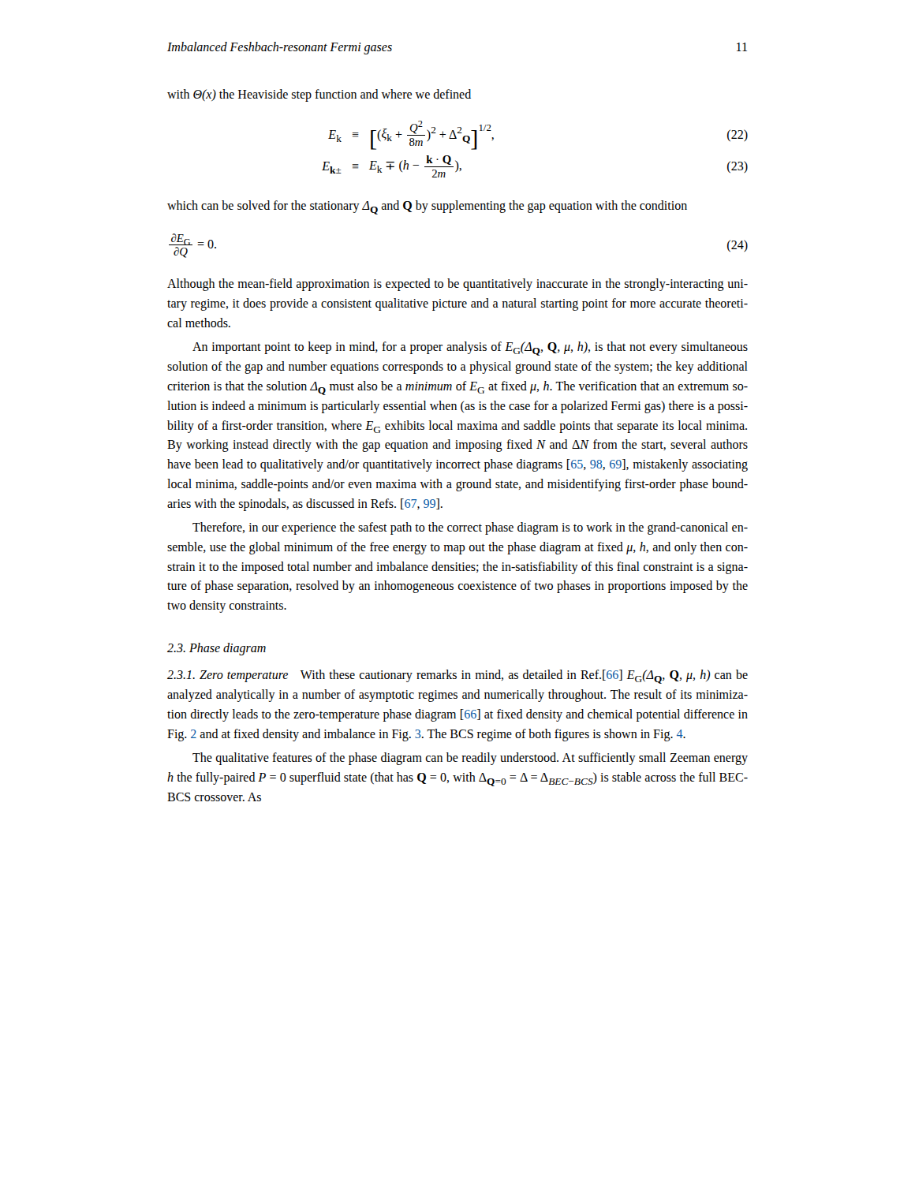Imbalanced Feshbach-resonant Fermi gases 11
with Θ(x) the Heaviside step function and where we defined
| E k | ≡ | [ ( ξ k + Q 2 8 m ) 2 + Δ 2 Q ] 1/2 , | (22) |
| E k ± | ≡ | E k ∓ ( h − k · Q 2 m ), | (23) |
which can be solved for the stationary ΔQ and Q by supplementing the gap equation with the condition
| ∂ E G ∂ Q = 0. | | (24) |
Although the mean-field approximation is expected to be quantitatively inaccurate in the strongly-interacting unitary regime, it does provide a consistent qualitative picture and a natural starting point for more accurate theoretical methods.
An important point to keep in mind, for a proper analysis of EG(ΔQ, Q, μ, h), is that not every simultaneous solution of the gap and number equations corresponds to a physical ground state of the system; the key additional criterion is that the solution ΔQ must also be a minimum of EG at fixed μ, h. The verification that an extremum solution is indeed a minimum is particularly essential when (as is the case for a polarized Fermi gas) there is a possibility of a first-order transition, where EG exhibits local maxima and saddle points that separate its local minima. By working instead directly with the gap equation and imposing fixed N and ΔN from the start, several authors have been lead to qualitatively and/or quantitatively incorrect phase diagrams [65, 98, 69], mistakenly associating local minima, saddle-points and/or even maxima with a ground state, and misidentifying first-order phase boundaries with the spinodals, as discussed in Refs. [67, 99].
Therefore, in our experience the safest path to the correct phase diagram is to work in the grand-canonical ensemble, use the global minimum of the free energy to map out the phase diagram at fixed μ, h, and only then constrain it to the imposed total number and imbalance densities; the in-satisfiability of this final constraint is a signature of phase separation, resolved by an inhomogeneous coexistence of two phases in proportions imposed by the two density constraints.
2.3. Phase diagram
2.3.1. Zero temperature With these cautionary remarks in mind, as detailed in Ref.[66] EG(ΔQ, Q, μ, h) can be analyzed analytically in a number of asymptotic regimes and numerically throughout. The result of its minimization directly leads to the zero-temperature phase diagram [66] at fixed density and chemical potential difference in Fig. 2 and at fixed density and imbalance in Fig. 3. The BCS regime of both figures is shown in Fig. 4.
The qualitative features of the phase diagram can be readily understood. At sufficiently small Zeeman energy h the fully-paired P = 0 superfluid state (that has Q = 0, with ΔQ=0 = Δ = ΔBEC−BCS) is stable across the full BEC-BCS crossover. As